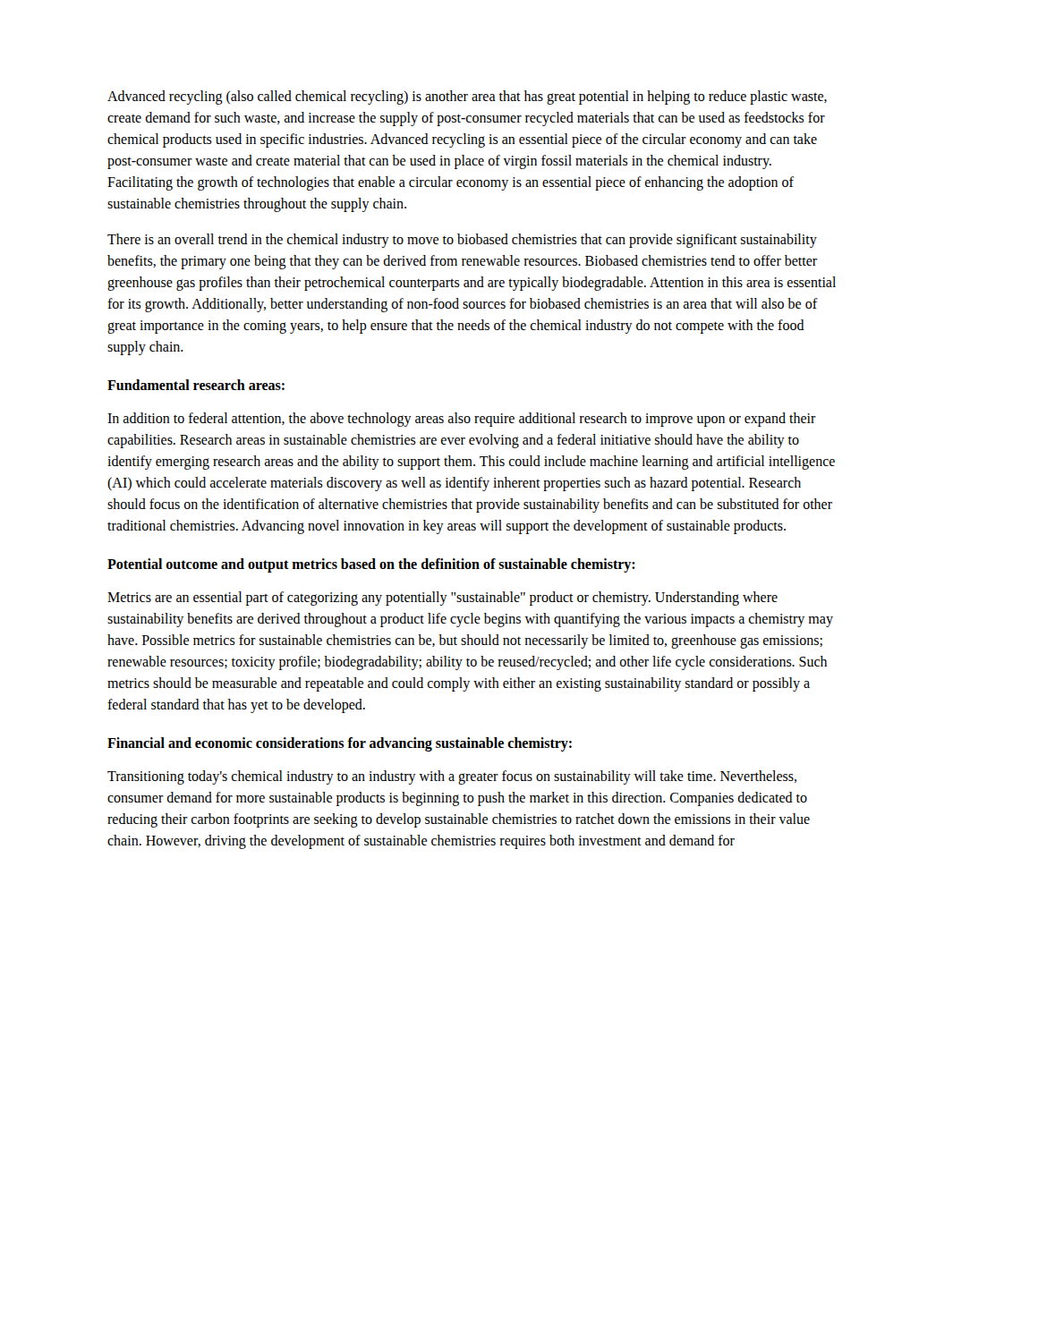Advanced recycling (also called chemical recycling) is another area that has great potential in helping to reduce plastic waste, create demand for such waste, and increase the supply of post-consumer recycled materials that can be used as feedstocks for chemical products used in specific industries. Advanced recycling is an essential piece of the circular economy and can take post-consumer waste and create material that can be used in place of virgin fossil materials in the chemical industry. Facilitating the growth of technologies that enable a circular economy is an essential piece of enhancing the adoption of sustainable chemistries throughout the supply chain.
There is an overall trend in the chemical industry to move to biobased chemistries that can provide significant sustainability benefits, the primary one being that they can be derived from renewable resources. Biobased chemistries tend to offer better greenhouse gas profiles than their petrochemical counterparts and are typically biodegradable. Attention in this area is essential for its growth. Additionally, better understanding of non-food sources for biobased chemistries is an area that will also be of great importance in the coming years, to help ensure that the needs of the chemical industry do not compete with the food supply chain.
Fundamental research areas:
In addition to federal attention, the above technology areas also require additional research to improve upon or expand their capabilities. Research areas in sustainable chemistries are ever evolving and a federal initiative should have the ability to identify emerging research areas and the ability to support them. This could include machine learning and artificial intelligence (AI) which could accelerate materials discovery as well as identify inherent properties such as hazard potential. Research should focus on the identification of alternative chemistries that provide sustainability benefits and can be substituted for other traditional chemistries. Advancing novel innovation in key areas will support the development of sustainable products.
Potential outcome and output metrics based on the definition of sustainable chemistry:
Metrics are an essential part of categorizing any potentially "sustainable" product or chemistry. Understanding where sustainability benefits are derived throughout a product life cycle begins with quantifying the various impacts a chemistry may have. Possible metrics for sustainable chemistries can be, but should not necessarily be limited to, greenhouse gas emissions; renewable resources; toxicity profile; biodegradability; ability to be reused/recycled; and other life cycle considerations. Such metrics should be measurable and repeatable and could comply with either an existing sustainability standard or possibly a federal standard that has yet to be developed.
Financial and economic considerations for advancing sustainable chemistry:
Transitioning today's chemical industry to an industry with a greater focus on sustainability will take time. Nevertheless, consumer demand for more sustainable products is beginning to push the market in this direction. Companies dedicated to reducing their carbon footprints are seeking to develop sustainable chemistries to ratchet down the emissions in their value chain. However, driving the development of sustainable chemistries requires both investment and demand for